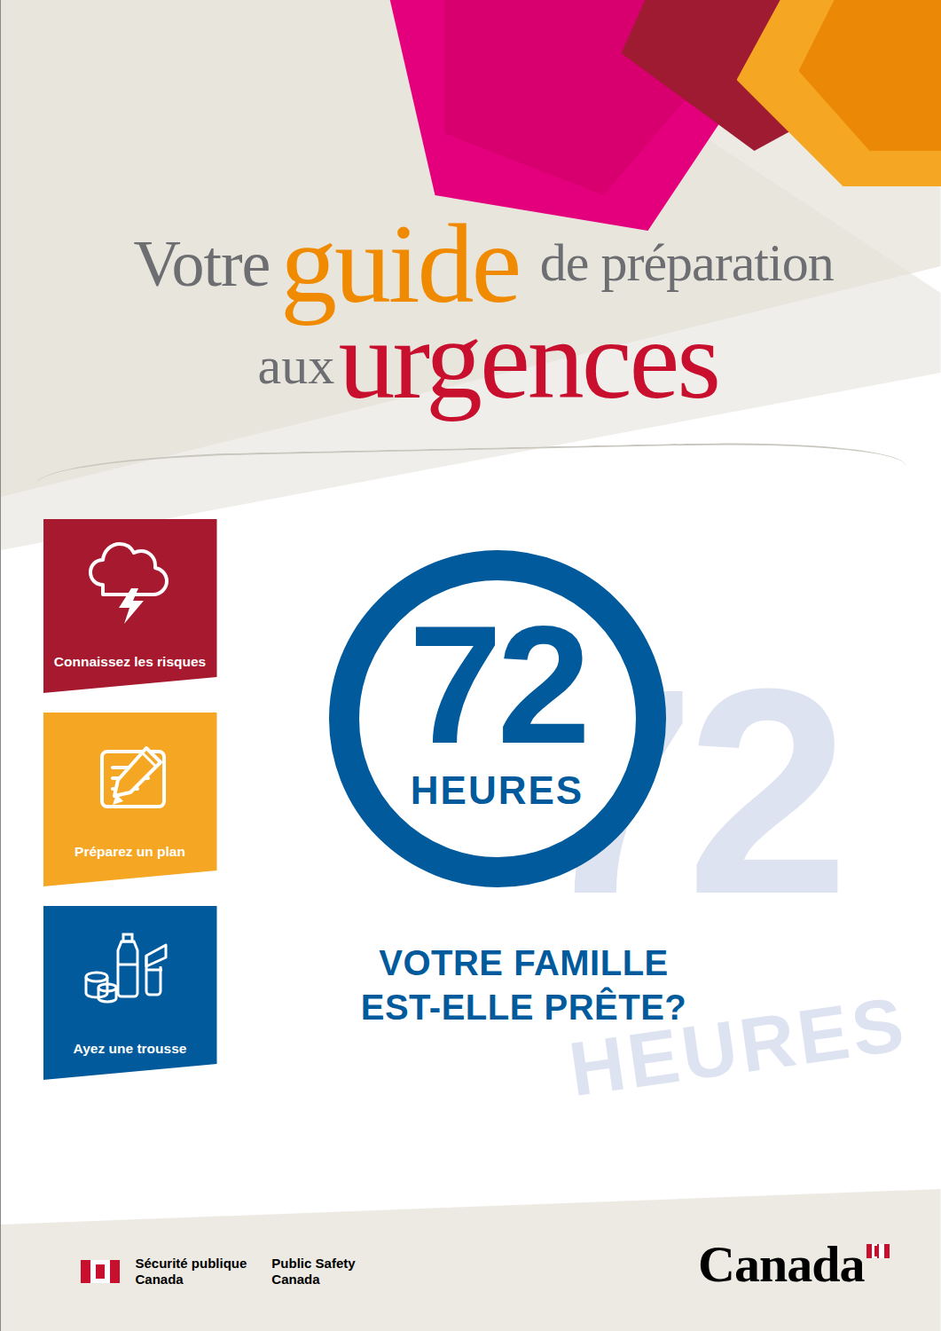Votre guide de préparation
aux urgences
Connaissez les risques
Préparez un plan
Ayez une trousse
72
HEURES
72
HEURES
VOTRE FAMILLE
EST-ELLE PRÊTE?
Sécurité publique Canada
Public Safety Canada
Canada